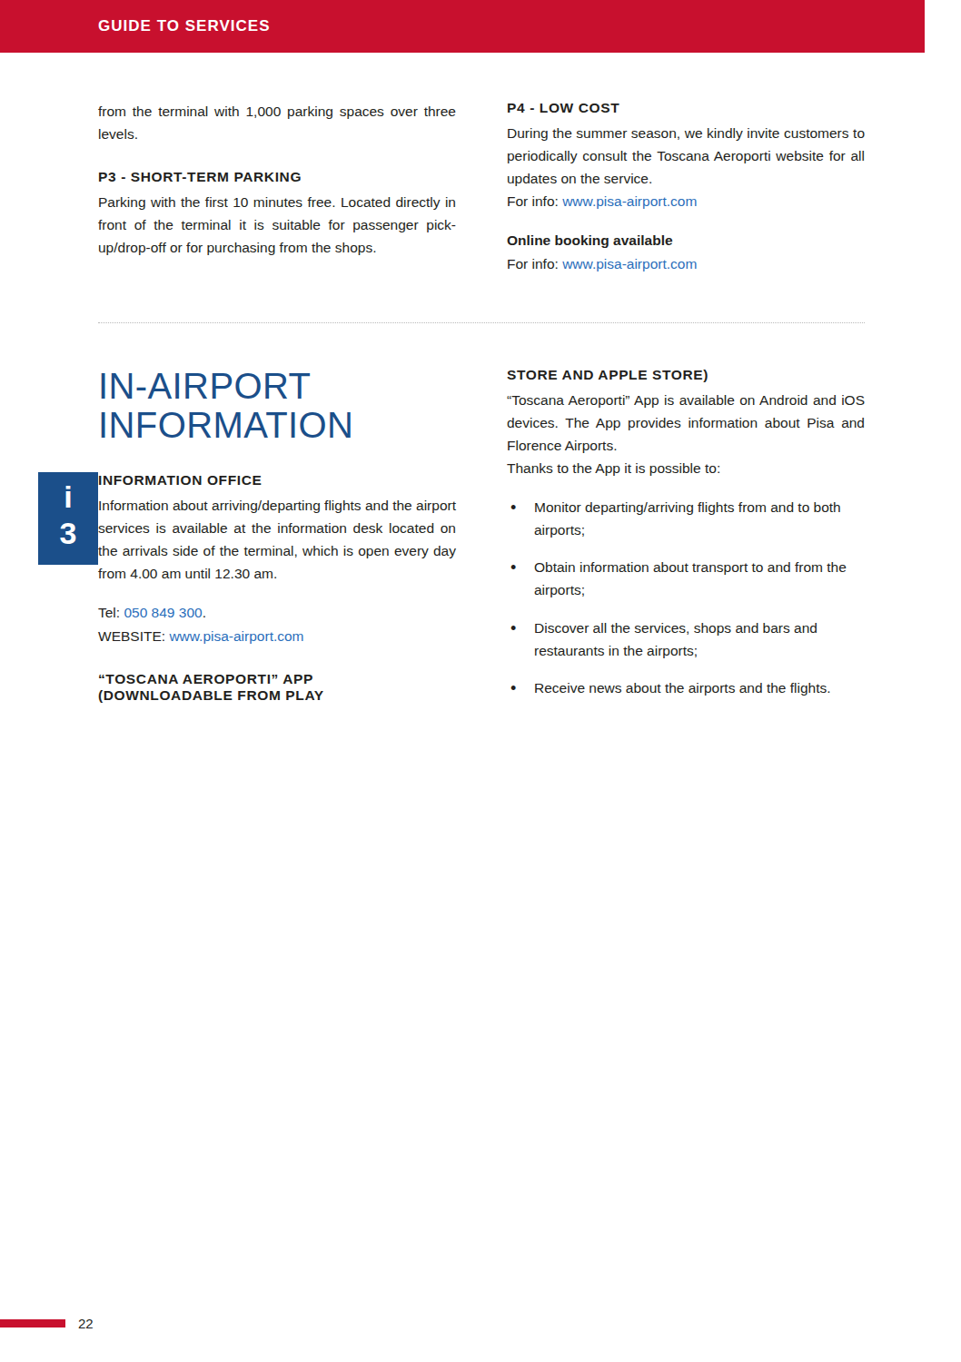Guide to Services
i
3
from the terminal with 1,000 parking spaces over three levels.
P3 - Short-term parking
Parking with the first 10 minutes free. Located directly in front of the terminal it is suitable for passenger pick-up/drop-off or for purchasing from the shops.
P4 - Low cost
During the summer season, we kindly invite customers to periodically consult the Toscana Aeroporti website for all updates on the service.
For info: www.pisa-airport.com
Online booking available
For info: www.pisa-airport.com
In-airport
information
Information office
Information about arriving/departing flights and the airport services is available at the information desk located on the arrivals side of the terminal, which is open every day from 4.00 am until 12.30 am.
Tel: 050 849 300.
WEBSITE: www.pisa-airport.com
“Toscana Aeroporti” App
(downloadable from Play
Store and Apple Store)
“Toscana Aeroporti” App is available on Android and iOS devices. The App provides information about Pisa and Florence Airports.
Thanks to the App it is possible to:
Monitor departing/arriving flights from and to both airports;
Obtain information about transport to and from the airports;
Discover all the services, shops and bars and restaurants in the airports;
Receive news about the airports and the flights.
22